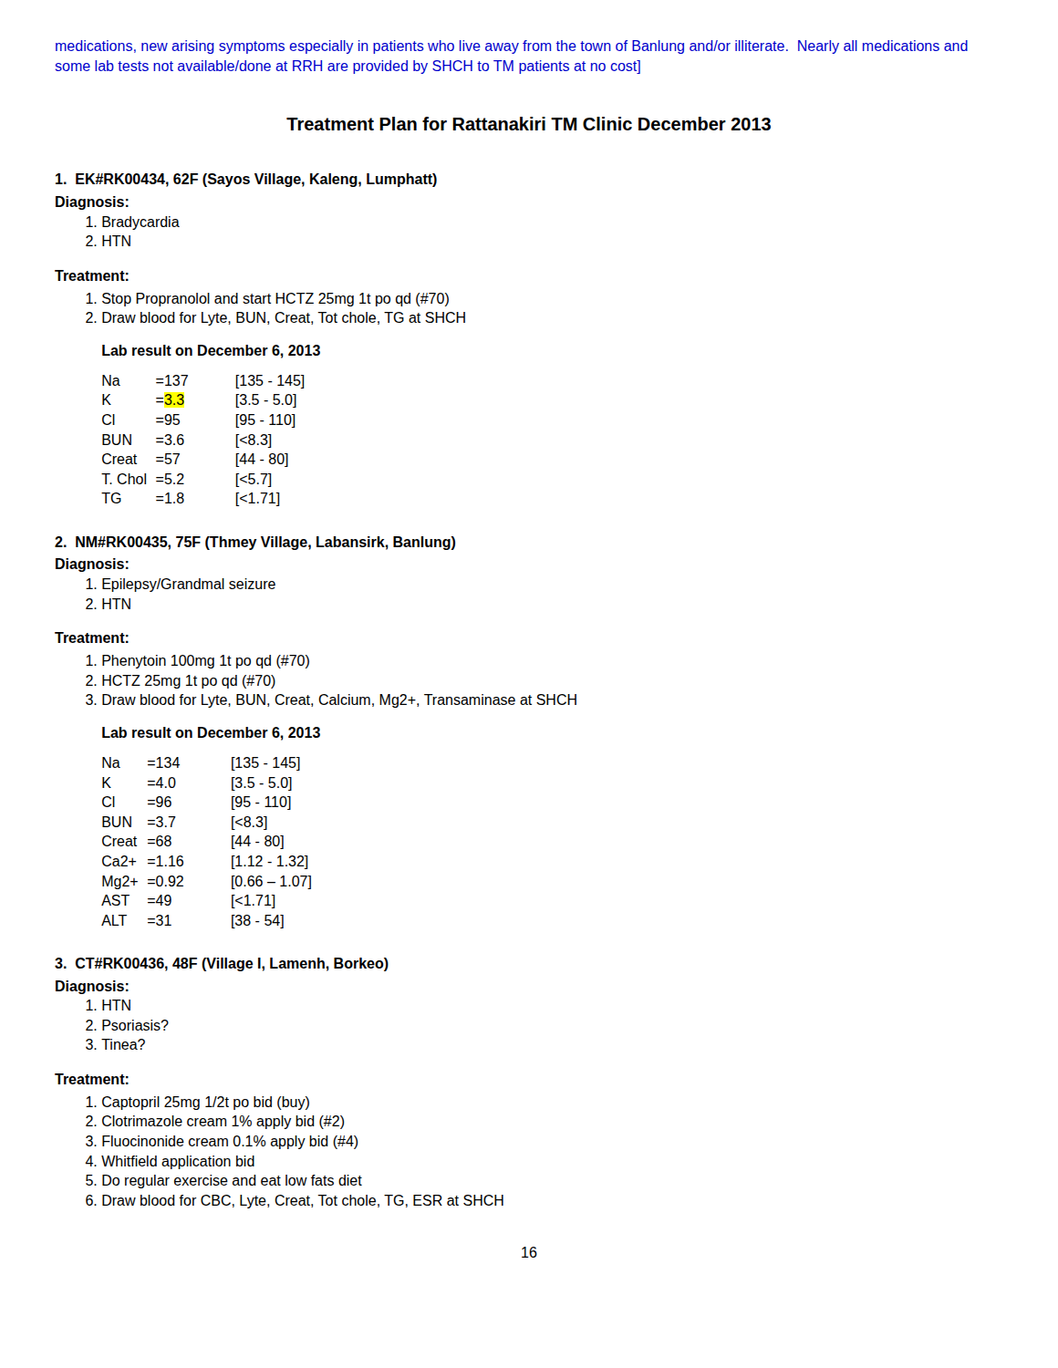medications, new arising symptoms especially in patients who live away from the town of Banlung and/or illiterate. Nearly all medications and some lab tests not available/done at RRH are provided by SHCH to TM patients at no cost]
Treatment Plan for Rattanakiri TM Clinic December 2013
1. EK#RK00434, 62F (Sayos Village, Kaleng, Lumphatt)
Diagnosis:
Bradycardia
HTN
Treatment:
Stop Propranolol and start HCTZ 25mg 1t po qd (#70)
Draw blood for Lyte, BUN, Creat, Tot chole, TG at SHCH
Lab result on December 6, 2013
| Na | =137 | [135 - 145] |
| K | = 3.3 | [3.5 - 5.0] |
| Cl | =95 | [95 - 110] |
| BUN | =3.6 | [<8.3] |
| Creat | =57 | [44 - 80] |
| T. Chol | =5.2 | [<5.7] |
| TG | =1.8 | [<1.71] |
2. NM#RK00435, 75F (Thmey Village, Labansirk, Banlung)
Diagnosis:
Epilepsy/Grandmal seizure
HTN
Treatment:
Phenytoin 100mg 1t po qd (#70)
HCTZ 25mg 1t po qd (#70)
Draw blood for Lyte, BUN, Creat, Calcium, Mg2+, Transaminase at SHCH
Lab result on December 6, 2013
| Na | =134 | [135 - 145] |
| K | =4.0 | [3.5 - 5.0] |
| Cl | =96 | [95 - 110] |
| BUN | =3.7 | [<8.3] |
| Creat | =68 | [44 - 80] |
| Ca2+ | =1.16 | [1.12 - 1.32] |
| Mg2+ | =0.92 | [0.66 – 1.07] |
| AST | =49 | [<1.71] |
| ALT | =31 | [38 - 54] |
3. CT#RK00436, 48F (Village I, Lamenh, Borkeo)
Diagnosis:
HTN
Psoriasis?
Tinea?
Treatment:
Captopril 25mg 1/2t po bid (buy)
Clotrimazole cream 1% apply bid (#2)
Fluocinonide cream 0.1% apply bid (#4)
Whitfield application bid
Do regular exercise and eat low fats diet
Draw blood for CBC, Lyte, Creat, Tot chole, TG, ESR at SHCH
16